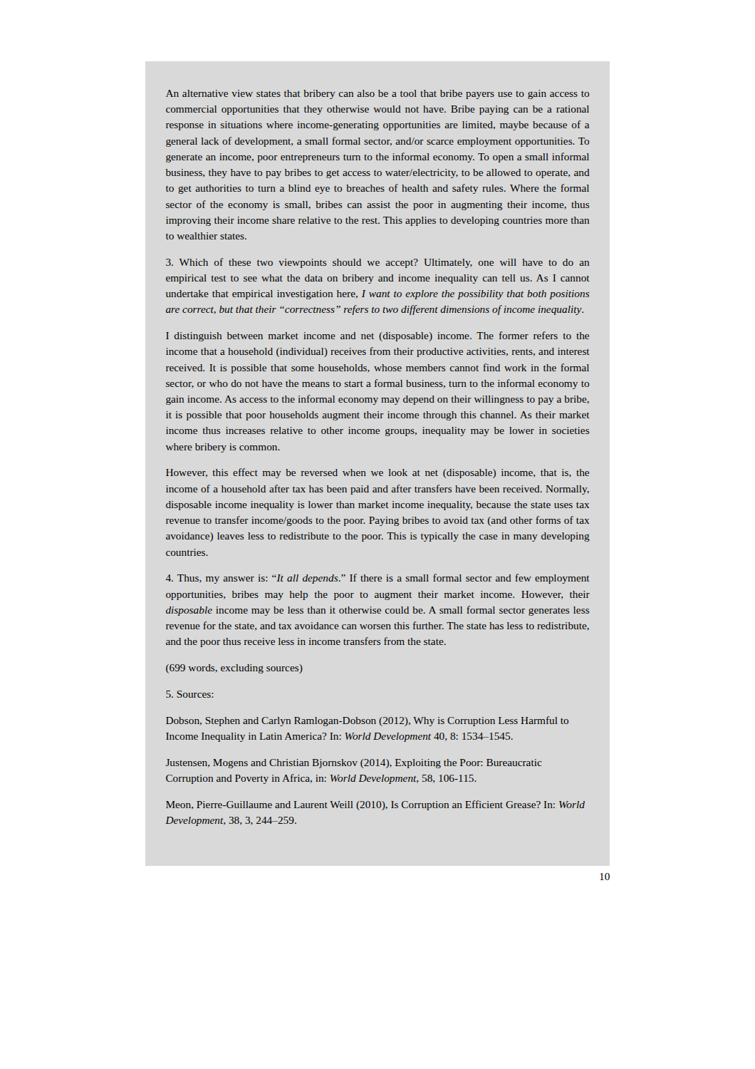An alternative view states that bribery can also be a tool that bribe payers use to gain access to commercial opportunities that they otherwise would not have. Bribe paying can be a rational response in situations where income-generating opportunities are limited, maybe because of a general lack of development, a small formal sector, and/or scarce employment opportunities. To generate an income, poor entrepreneurs turn to the informal economy. To open a small informal business, they have to pay bribes to get access to water/electricity, to be allowed to operate, and to get authorities to turn a blind eye to breaches of health and safety rules. Where the formal sector of the economy is small, bribes can assist the poor in augmenting their income, thus improving their income share relative to the rest. This applies to developing countries more than to wealthier states.
3. Which of these two viewpoints should we accept? Ultimately, one will have to do an empirical test to see what the data on bribery and income inequality can tell us. As I cannot undertake that empirical investigation here, I want to explore the possibility that both positions are correct, but that their “correctness” refers to two different dimensions of income inequality.
I distinguish between market income and net (disposable) income. The former refers to the income that a household (individual) receives from their productive activities, rents, and interest received. It is possible that some households, whose members cannot find work in the formal sector, or who do not have the means to start a formal business, turn to the informal economy to gain income. As access to the informal economy may depend on their willingness to pay a bribe, it is possible that poor households augment their income through this channel. As their market income thus increases relative to other income groups, inequality may be lower in societies where bribery is common.
However, this effect may be reversed when we look at net (disposable) income, that is, the income of a household after tax has been paid and after transfers have been received. Normally, disposable income inequality is lower than market income inequality, because the state uses tax revenue to transfer income/goods to the poor. Paying bribes to avoid tax (and other forms of tax avoidance) leaves less to redistribute to the poor. This is typically the case in many developing countries.
4. Thus, my answer is: “It all depends.” If there is a small formal sector and few employment opportunities, bribes may help the poor to augment their market income. However, their disposable income may be less than it otherwise could be. A small formal sector generates less revenue for the state, and tax avoidance can worsen this further. The state has less to redistribute, and the poor thus receive less in income transfers from the state.
(699 words, excluding sources)
5. Sources:
Dobson, Stephen and Carlyn Ramlogan-Dobson (2012), Why is Corruption Less Harmful to Income Inequality in Latin America? In: World Development 40, 8: 1534–1545.
Justensen, Mogens and Christian Bjornskov (2014), Exploiting the Poor: Bureaucratic Corruption and Poverty in Africa, in: World Development, 58, 106-115.
Meon, Pierre-Guillaume and Laurent Weill (2010), Is Corruption an Efficient Grease? In: World Development, 38, 3, 244–259.
10